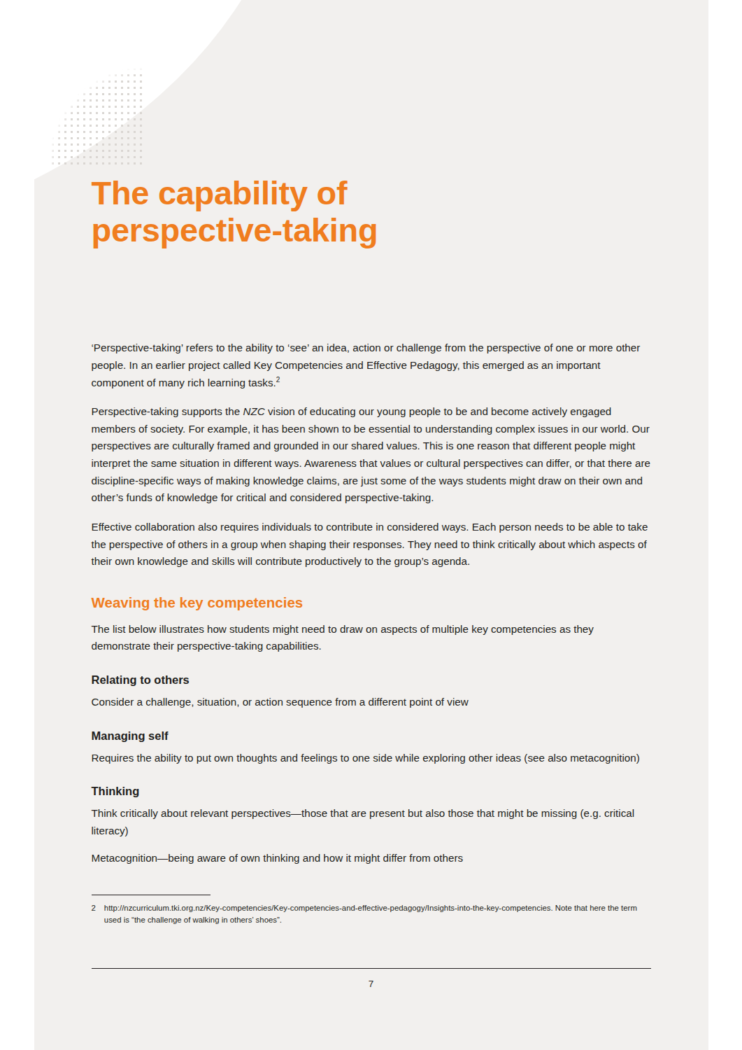The capability of
perspective-taking
‘Perspective-taking’ refers to the ability to ‘see’ an idea, action or challenge from the perspective of one or more other people. In an earlier project called Key Competencies and Effective Pedagogy, this emerged as an important component of many rich learning tasks.2
Perspective-taking supports the NZC vision of educating our young people to be and become actively engaged members of society. For example, it has been shown to be essential to understanding complex issues in our world. Our perspectives are culturally framed and grounded in our shared values. This is one reason that different people might interpret the same situation in different ways. Awareness that values or cultural perspectives can differ, or that there are discipline-specific ways of making knowledge claims, are just some of the ways students might draw on their own and other’s funds of knowledge for critical and considered perspective-taking.
Effective collaboration also requires individuals to contribute in considered ways. Each person needs to be able to take the perspective of others in a group when shaping their responses. They need to think critically about which aspects of their own knowledge and skills will contribute productively to the group’s agenda.
Weaving the key competencies
The list below illustrates how students might need to draw on aspects of multiple key competencies as they demonstrate their perspective-taking capabilities.
Relating to others
Consider a challenge, situation, or action sequence from a different point of view
Managing self
Requires the ability to put own thoughts and feelings to one side while exploring other ideas (see also metacognition)
Thinking
Think critically about relevant perspectives—those that are present but also those that might be missing (e.g. critical literacy)
Metacognition—being aware of own thinking and how it might differ from others
2 http://nzcurriculum.tki.org.nz/Key-competencies/Key-competencies-and-effective-pedagogy/Insights-into-the-key-competencies. Note that here the term used is “the challenge of walking in others’ shoes”.
7